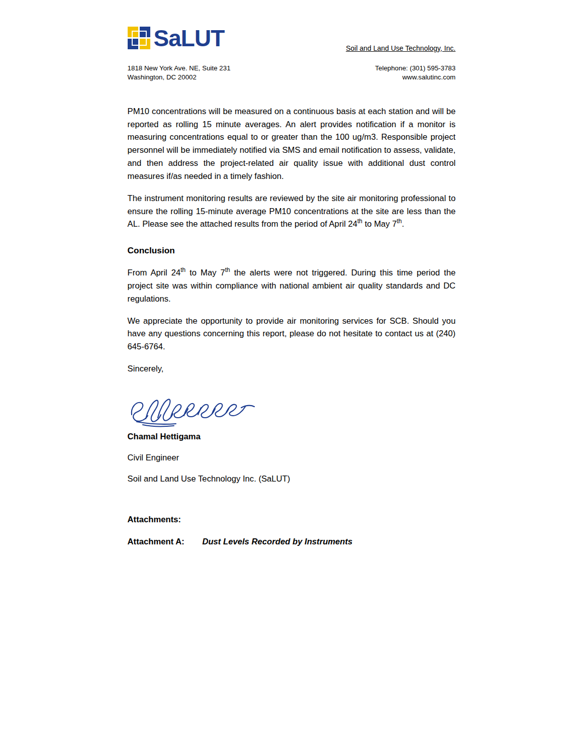SaLUT
Soil and Land Use Technology, Inc.
1818 New York Ave. NE, Suite 231
Washington, DC 20002
Telephone: (301) 595-3783
www.salutinc.com
PM10 concentrations will be measured on a continuous basis at each station and will be reported as rolling 15 minute averages. An alert provides notification if a monitor is measuring concentrations equal to or greater than the 100 ug/m3. Responsible project personnel will be immediately notified via SMS and email notification to assess, validate, and then address the project-related air quality issue with additional dust control measures if/as needed in a timely fashion.
The instrument monitoring results are reviewed by the site air monitoring professional to ensure the rolling 15-minute average PM10 concentrations at the site are less than the AL. Please see the attached results from the period of April 24th to May 7th.
Conclusion
From April 24th to May 7th the alerts were not triggered. During this time period the project site was within compliance with national ambient air quality standards and DC regulations.
We appreciate the opportunity to provide air monitoring services for SCB. Should you have any questions concerning this report, please do not hesitate to contact us at (240) 645-6764.
Sincerely,
Chamal Hettigama
Civil Engineer
Soil and Land Use Technology Inc. (SaLUT)
Attachments:
Attachment A:
Dust Levels Recorded by Instruments